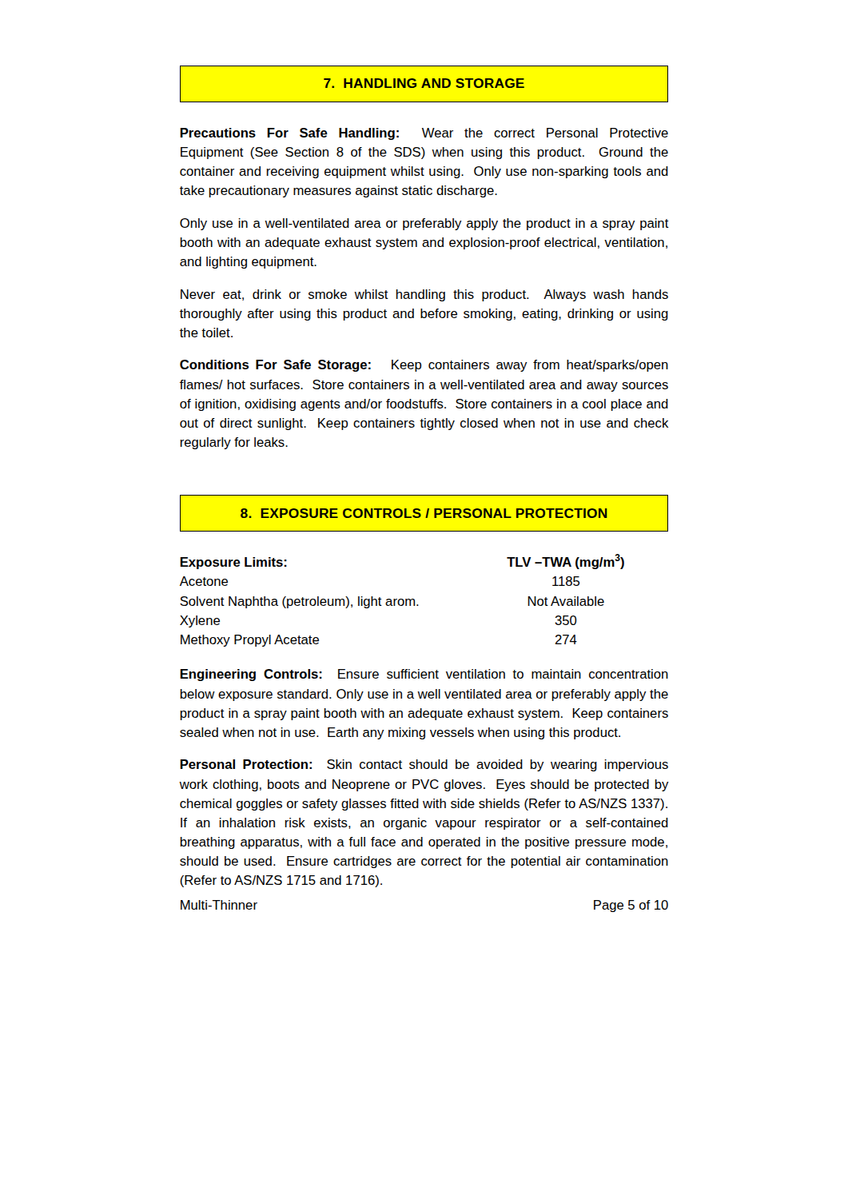7. HANDLING AND STORAGE
Precautions For Safe Handling: Wear the correct Personal Protective Equipment (See Section 8 of the SDS) when using this product. Ground the container and receiving equipment whilst using. Only use non-sparking tools and take precautionary measures against static discharge.
Only use in a well-ventilated area or preferably apply the product in a spray paint booth with an adequate exhaust system and explosion-proof electrical, ventilation, and lighting equipment.
Never eat, drink or smoke whilst handling this product. Always wash hands thoroughly after using this product and before smoking, eating, drinking or using the toilet.
Conditions For Safe Storage: Keep containers away from heat/sparks/open flames/ hot surfaces. Store containers in a well-ventilated area and away sources of ignition, oxidising agents and/or foodstuffs. Store containers in a cool place and out of direct sunlight. Keep containers tightly closed when not in use and check regularly for leaks.
8. EXPOSURE CONTROLS / PERSONAL PROTECTION
| Exposure Limits: | TLV –TWA (mg/m 3 ) |
| Acetone | 1185 |
| Solvent Naphtha (petroleum), light arom. | Not Available |
| Xylene | 350 |
| Methoxy Propyl Acetate | 274 |
Engineering Controls: Ensure sufficient ventilation to maintain concentration below exposure standard. Only use in a well ventilated area or preferably apply the product in a spray paint booth with an adequate exhaust system. Keep containers sealed when not in use. Earth any mixing vessels when using this product.
Personal Protection: Skin contact should be avoided by wearing impervious work clothing, boots and Neoprene or PVC gloves. Eyes should be protected by chemical goggles or safety glasses fitted with side shields (Refer to AS/NZS 1337). If an inhalation risk exists, an organic vapour respirator or a self-contained breathing apparatus, with a full face and operated in the positive pressure mode, should be used. Ensure cartridges are correct for the potential air contamination (Refer to AS/NZS 1715 and 1716).
Multi-Thinner Page 5 of 10